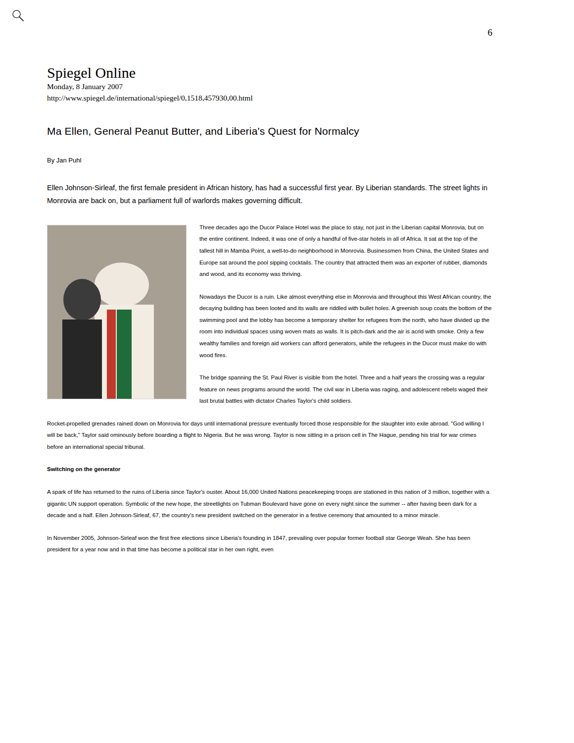6
Spiegel Online
Monday, 8 January 2007
http://www.spiegel.de/international/spiegel/0,1518,457930,00.html
Ma Ellen, General Peanut Butter, and Liberia's Quest for Normalcy
By Jan Puhl
Ellen Johnson-Sirleaf, the first female president in African history, has had a successful first year. By Liberian standards. The street lights in Monrovia are back on, but a parliament full of warlords makes governing difficult.
Three decades ago the Ducor Palace Hotel was the place to stay, not just in the Liberian capital Monrovia, but on the entire continent. Indeed, it was one of only a handful of five-star hotels in all of Africa. It sat at the top of the tallest hill in Mamba Point, a well-to-do neighborhood in Monrovia. Businessmen from China, the United States and Europe sat around the pool sipping cocktails. The country that attracted them was an exporter of rubber, diamonds and wood, and its economy was thriving.
Nowadays the Ducor is a ruin. Like almost everything else in Monrovia and throughout this West African country, the decaying building has been looted and its walls are riddled with bullet holes. A greenish soup coats the bottom of the swimming pool and the lobby has become a temporary shelter for refugees from the north, who have divided up the room into individual spaces using woven mats as walls. It is pitch-dark and the air is acrid with smoke. Only a few wealthy families and foreign aid workers can afford generators, while the refugees in the Ducor must make do with wood fires.
The bridge spanning the St. Paul River is visible from the hotel. Three and a half years the crossing was a regular feature on news programs around the world. The civil war in Liberia was raging, and adolescent rebels waged their last brutal battles with dictator Charles Taylor's child soldiers.
Rocket-propelled grenades rained down on Monrovia for days until international pressure eventually forced those responsible for the slaughter into exile abroad. "God willing I will be back," Taylor said ominously before boarding a flight to Nigeria. But he was wrong. Taylor is now sitting in a prison cell in The Hague, pending his trial for war crimes before an international special tribunal.
Switching on the generator
A spark of life has returned to the ruins of Liberia since Taylor's ouster. About 16,000 United Nations peacekeeping troops are stationed in this nation of 3 million, together with a gigantic UN support operation. Symbolic of the new hope, the streetlights on Tubman Boulevard have gone on every night since the summer -- after having been dark for a decade and a half. Ellen Johnson-Sirleaf, 67, the country's new president switched on the generator in a festive ceremony that amounted to a minor miracle.
In November 2005, Johnson-Sirleaf won the first free elections since Liberia's founding in 1847, prevailing over popular former football star George Weah. She has been president for a year now and in that time has become a political star in her own right, even